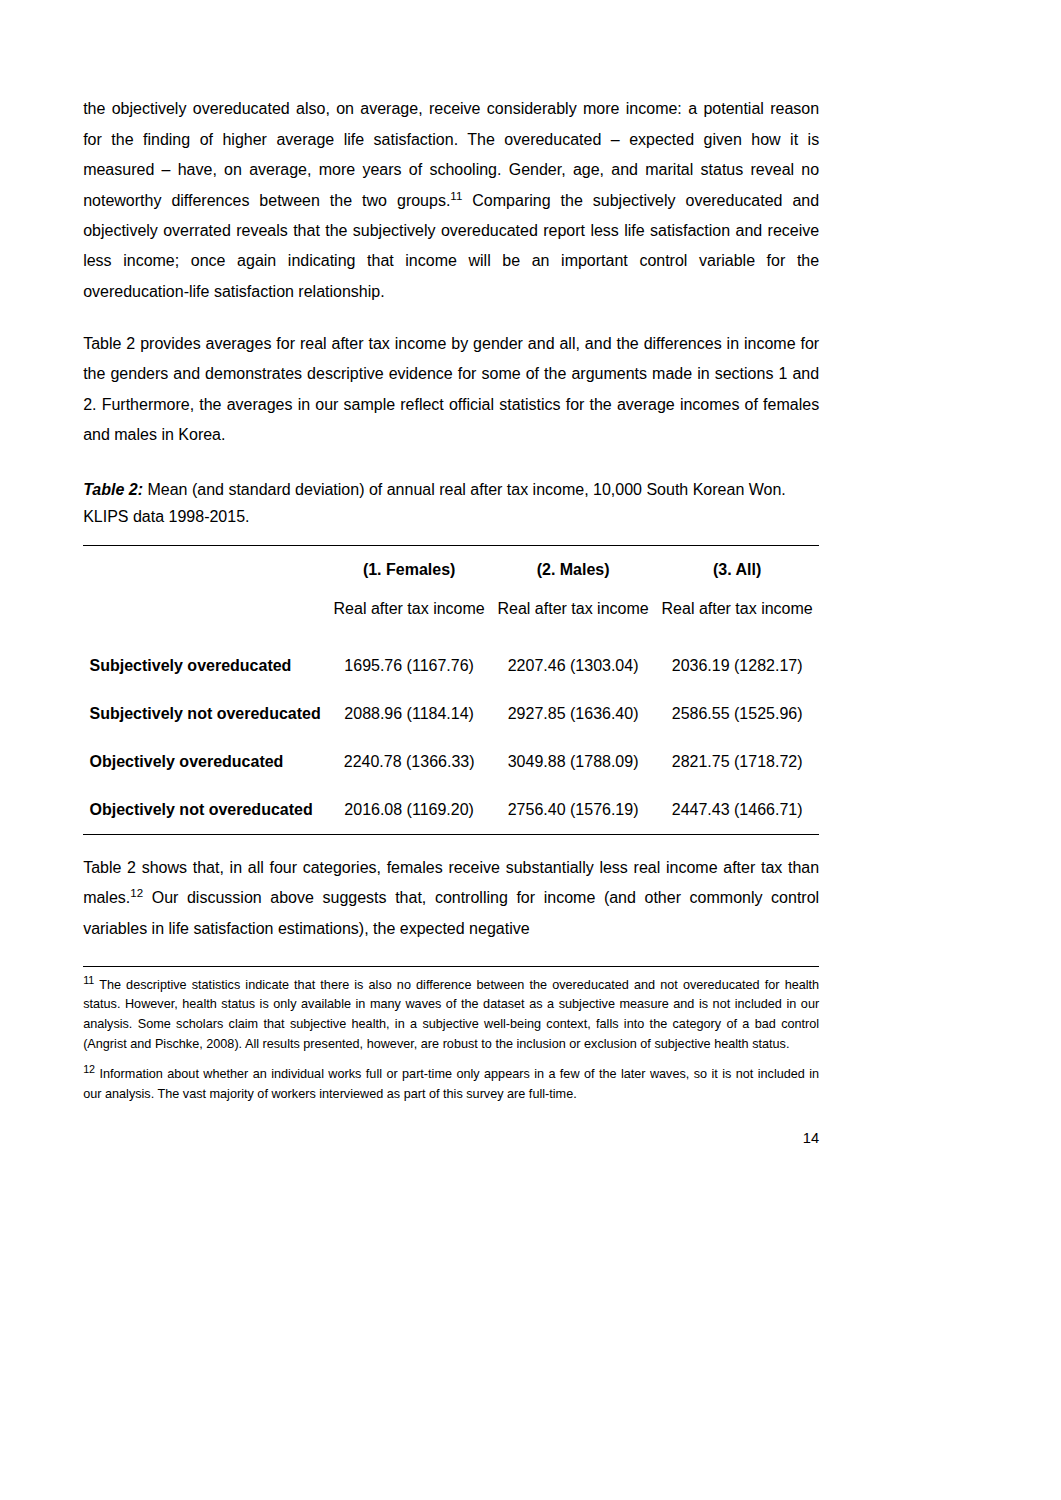the objectively overeducated also, on average, receive considerably more income: a potential reason for the finding of higher average life satisfaction. The overeducated – expected given how it is measured – have, on average, more years of schooling. Gender, age, and marital status reveal no noteworthy differences between the two groups.11 Comparing the subjectively overeducated and objectively overrated reveals that the subjectively overeducated report less life satisfaction and receive less income; once again indicating that income will be an important control variable for the overeducation-life satisfaction relationship.
Table 2 provides averages for real after tax income by gender and all, and the differences in income for the genders and demonstrates descriptive evidence for some of the arguments made in sections 1 and 2. Furthermore, the averages in our sample reflect official statistics for the average incomes of females and males in Korea.
Table 2: Mean (and standard deviation) of annual real after tax income, 10,000 South Korean Won. KLIPS data 1998-2015.
| | (1. Females) | (2. Males) | (3. All) |
| --- | --- | --- | --- |
| | Real after tax income | Real after tax income | Real after tax income |
| Subjectively overeducated | 1695.76 (1167.76) | 2207.46 (1303.04) | 2036.19 (1282.17) |
| Subjectively not overeducated | 2088.96 (1184.14) | 2927.85 (1636.40) | 2586.55 (1525.96) |
| Objectively overeducated | 2240.78 (1366.33) | 3049.88 (1788.09) | 2821.75 (1718.72) |
| Objectively not overeducated | 2016.08 (1169.20) | 2756.40 (1576.19) | 2447.43 (1466.71) |
Table 2 shows that, in all four categories, females receive substantially less real income after tax than males.12 Our discussion above suggests that, controlling for income (and other commonly control variables in life satisfaction estimations), the expected negative
11 The descriptive statistics indicate that there is also no difference between the overeducated and not overeducated for health status. However, health status is only available in many waves of the dataset as a subjective measure and is not included in our analysis. Some scholars claim that subjective health, in a subjective well-being context, falls into the category of a bad control (Angrist and Pischke, 2008). All results presented, however, are robust to the inclusion or exclusion of subjective health status.
12 Information about whether an individual works full or part-time only appears in a few of the later waves, so it is not included in our analysis. The vast majority of workers interviewed as part of this survey are full-time.
14